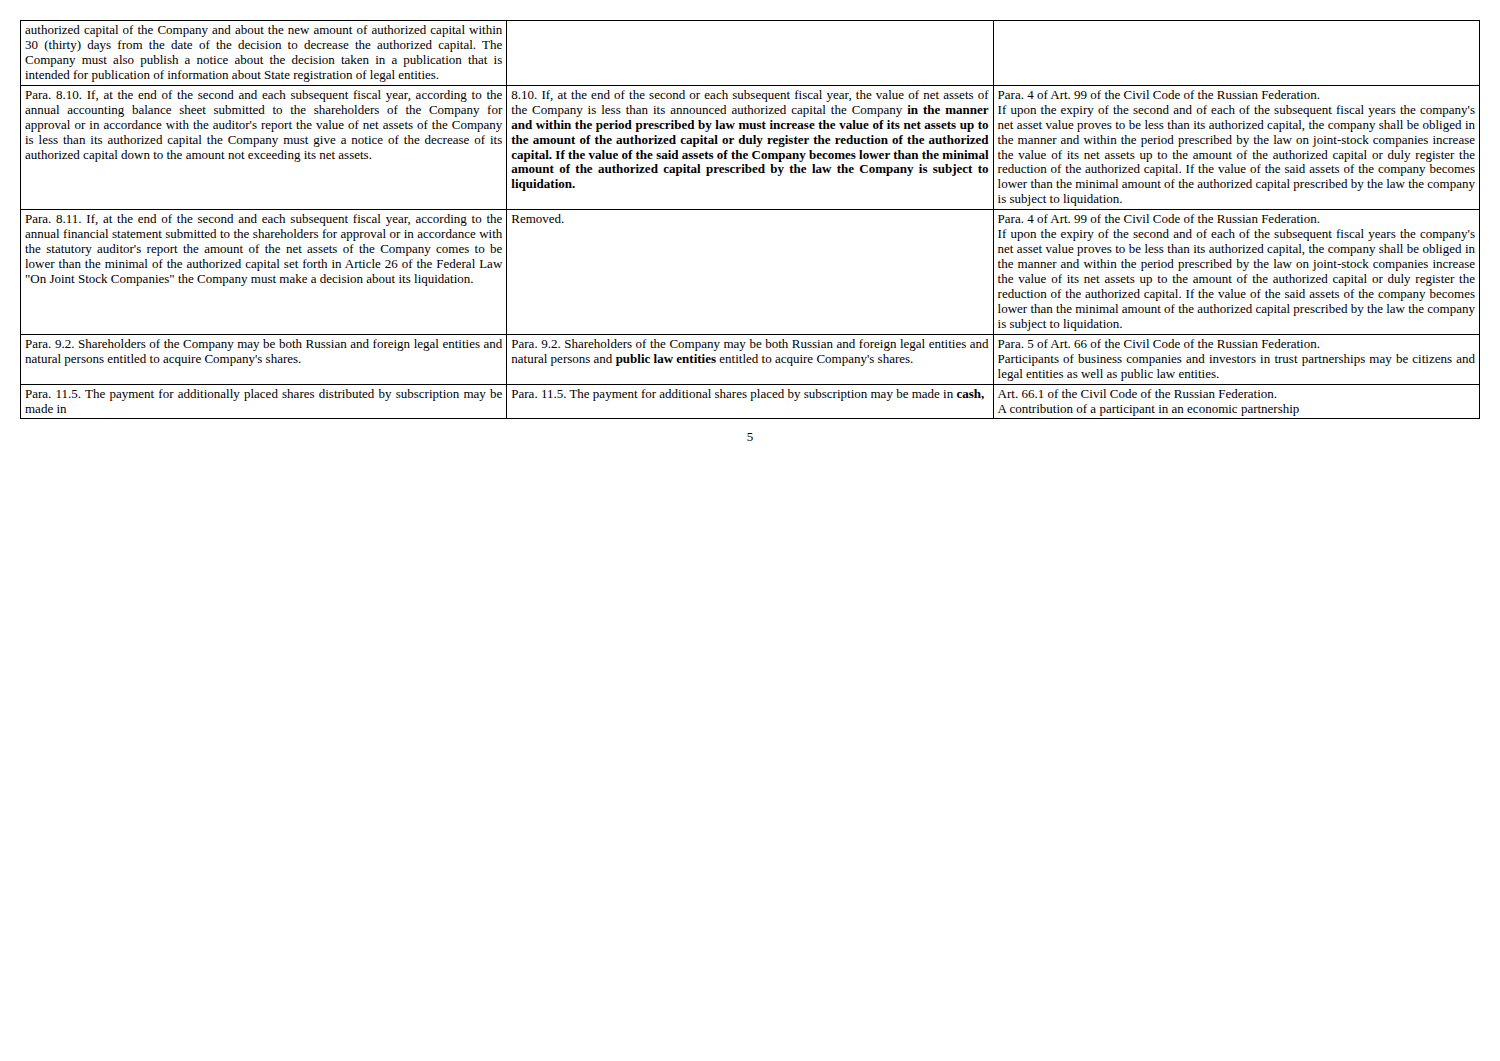| authorized capital of the Company and about the new amount of authorized capital within 30 (thirty) days from the date of the decision to decrease the authorized capital. The Company must also publish a notice about the decision taken in a publication that is intended for publication of information about State registration of legal entities. | | |
| Para. 8.10. If, at the end of the second and each subsequent fiscal year, according to the annual accounting balance sheet submitted to the shareholders of the Company for approval or in accordance with the auditor's report the value of net assets of the Company is less than its authorized capital the Company must give a notice of the decrease of its authorized capital down to the amount not exceeding its net assets. | 8.10. If, at the end of the second or each subsequent fiscal year, the value of net assets of the Company is less than its announced authorized capital the Company in the manner and within the period prescribed by law must increase the value of its net assets up to the amount of the authorized capital or duly register the reduction of the authorized capital. If the value of the said assets of the Company becomes lower than the minimal amount of the authorized capital prescribed by the law the Company is subject to liquidation. | Para. 4 of Art. 99 of the Civil Code of the Russian Federation. If upon the expiry of the second and of each of the subsequent fiscal years the company's net asset value proves to be less than its authorized capital, the company shall be obliged in the manner and within the period prescribed by the law on joint-stock companies increase the value of its net assets up to the amount of the authorized capital or duly register the reduction of the authorized capital. If the value of the said assets of the company becomes lower than the minimal amount of the authorized capital prescribed by the law the company is subject to liquidation. |
| Para. 8.11. If, at the end of the second and each subsequent fiscal year, according to the annual financial statement submitted to the shareholders for approval or in accordance with the statutory auditor's report the amount of the net assets of the Company comes to be lower than the minimal of the authorized capital set forth in Article 26 of the Federal Law "On Joint Stock Companies" the Company must make a decision about its liquidation. | Removed. | Para. 4 of Art. 99 of the Civil Code of the Russian Federation. If upon the expiry of the second and of each of the subsequent fiscal years the company's net asset value proves to be less than its authorized capital, the company shall be obliged in the manner and within the period prescribed by the law on joint-stock companies increase the value of its net assets up to the amount of the authorized capital or duly register the reduction of the authorized capital. If the value of the said assets of the company becomes lower than the minimal amount of the authorized capital prescribed by the law the company is subject to liquidation. |
| Para. 9.2. Shareholders of the Company may be both Russian and foreign legal entities and natural persons entitled to acquire Company's shares. | Para. 9.2. Shareholders of the Company may be both Russian and foreign legal entities and natural persons and public law entities entitled to acquire Company's shares. | Para. 5 of Art. 66 of the Civil Code of the Russian Federation. Participants of business companies and investors in trust partnerships may be citizens and legal entities as well as public law entities. |
| Para. 11.5. The payment for additionally placed shares distributed by subscription may be made in | Para. 11.5. The payment for additional shares placed by subscription may be made in cash, | Art. 66.1 of the Civil Code of the Russian Federation. A contribution of a participant in an economic partnership |
5